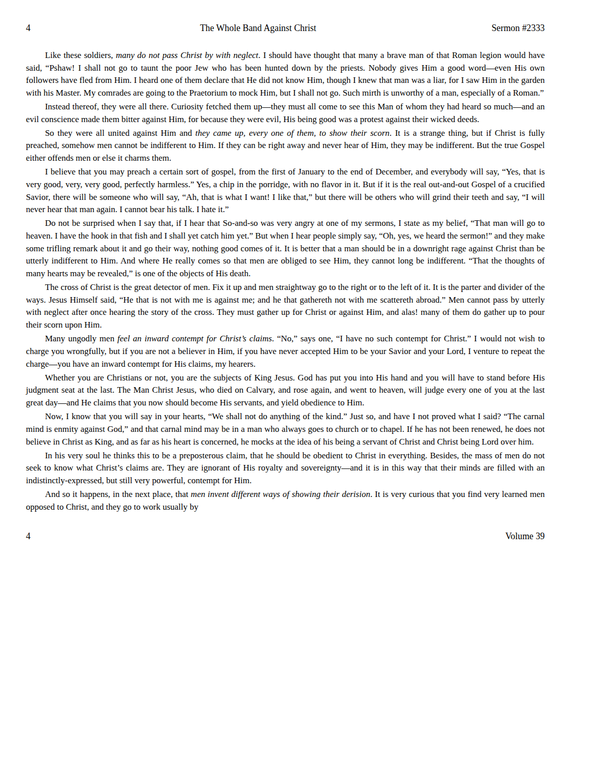4
The Whole Band Against Christ
Sermon #2333
Like these soldiers, many do not pass Christ by with neglect. I should have thought that many a brave man of that Roman legion would have said, “Pshaw! I shall not go to taunt the poor Jew who has been hunted down by the priests. Nobody gives Him a good word—even His own followers have fled from Him. I heard one of them declare that He did not know Him, though I knew that man was a liar, for I saw Him in the garden with his Master. My comrades are going to the Praetorium to mock Him, but I shall not go. Such mirth is unworthy of a man, especially of a Roman.”
Instead thereof, they were all there. Curiosity fetched them up—they must all come to see this Man of whom they had heard so much—and an evil conscience made them bitter against Him, for because they were evil, His being good was a protest against their wicked deeds.
So they were all united against Him and they came up, every one of them, to show their scorn. It is a strange thing, but if Christ is fully preached, somehow men cannot be indifferent to Him. If they can be right away and never hear of Him, they may be indifferent. But the true Gospel either offends men or else it charms them.
I believe that you may preach a certain sort of gospel, from the first of January to the end of December, and everybody will say, “Yes, that is very good, very, very good, perfectly harmless.” Yes, a chip in the porridge, with no flavor in it. But if it is the real out-and-out Gospel of a crucified Savior, there will be someone who will say, “Ah, that is what I want! I like that,” but there will be others who will grind their teeth and say, “I will never hear that man again. I cannot bear his talk. I hate it.”
Do not be surprised when I say that, if I hear that So-and-so was very angry at one of my sermons, I state as my belief, “That man will go to heaven. I have the hook in that fish and I shall yet catch him yet.” But when I hear people simply say, “Oh, yes, we heard the sermon!” and they make some trifling remark about it and go their way, nothing good comes of it. It is better that a man should be in a downright rage against Christ than be utterly indifferent to Him. And where He really comes so that men are obliged to see Him, they cannot long be indifferent. “That the thoughts of many hearts may be revealed,” is one of the objects of His death.
The cross of Christ is the great detector of men. Fix it up and men straightway go to the right or to the left of it. It is the parter and divider of the ways. Jesus Himself said, “He that is not with me is against me; and he that gathereth not with me scattereth abroad.” Men cannot pass by utterly with neglect after once hearing the story of the cross. They must gather up for Christ or against Him, and alas! many of them do gather up to pour their scorn upon Him.
Many ungodly men feel an inward contempt for Christ’s claims. “No,” says one, “I have no such contempt for Christ.” I would not wish to charge you wrongfully, but if you are not a believer in Him, if you have never accepted Him to be your Savior and your Lord, I venture to repeat the charge—you have an inward contempt for His claims, my hearers.
Whether you are Christians or not, you are the subjects of King Jesus. God has put you into His hand and you will have to stand before His judgment seat at the last. The Man Christ Jesus, who died on Calvary, and rose again, and went to heaven, will judge every one of you at the last great day—and He claims that you now should become His servants, and yield obedience to Him.
Now, I know that you will say in your hearts, “We shall not do anything of the kind.” Just so, and have I not proved what I said? “The carnal mind is enmity against God,” and that carnal mind may be in a man who always goes to church or to chapel. If he has not been renewed, he does not believe in Christ as King, and as far as his heart is concerned, he mocks at the idea of his being a servant of Christ and Christ being Lord over him.
In his very soul he thinks this to be a preposterous claim, that he should be obedient to Christ in everything. Besides, the mass of men do not seek to know what Christ’s claims are. They are ignorant of His royalty and sovereignty—and it is in this way that their minds are filled with an indistinctly-expressed, but still very powerful, contempt for Him.
And so it happens, in the next place, that men invent different ways of showing their derision. It is very curious that you find very learned men opposed to Christ, and they go to work usually by
4
Volume 39